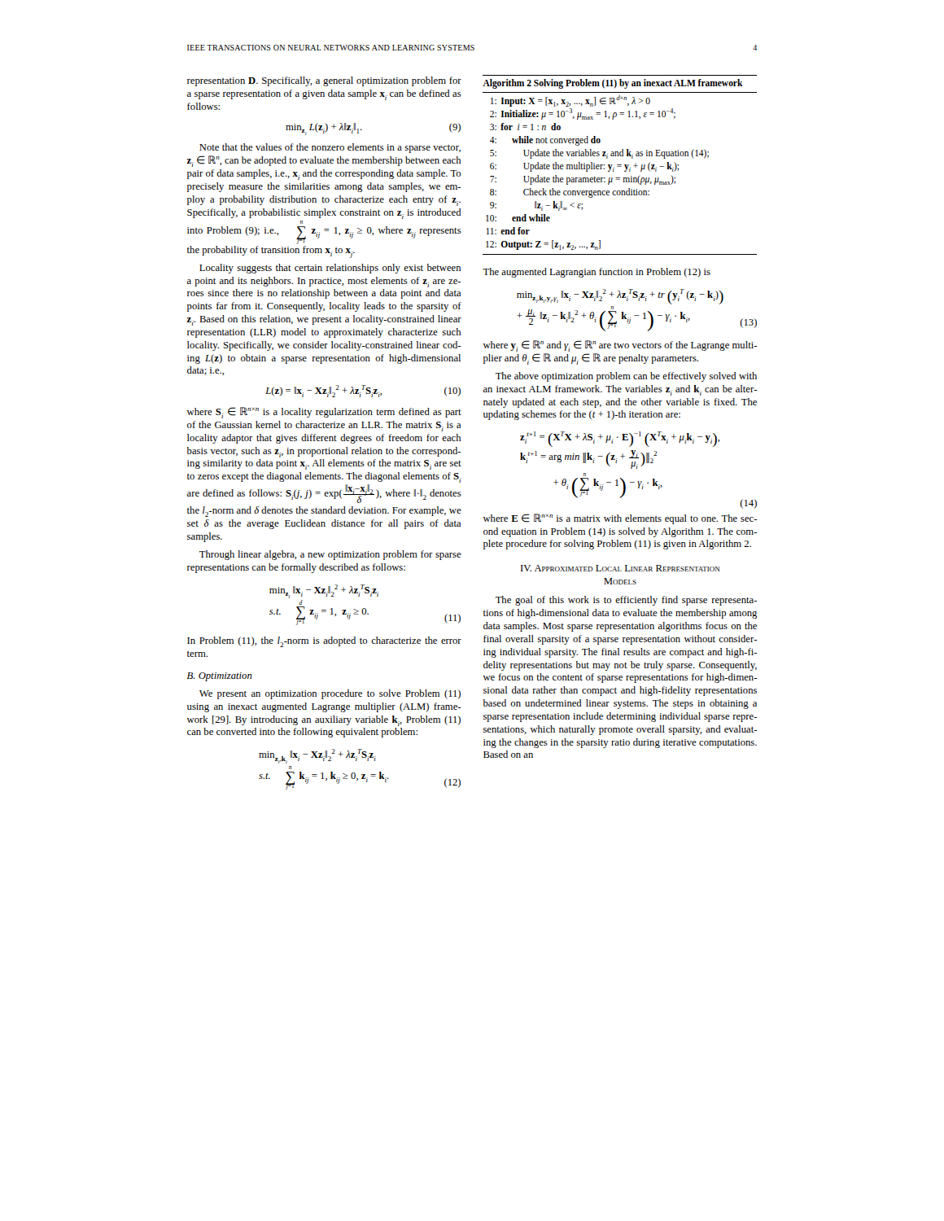IEEE TRANSACTIONS ON NEURAL NETWORKS AND LEARNING SYSTEMS
4
representation D. Specifically, a general optimization problem for a sparse representation of a given data sample xi can be defined as follows:
minzi L(zi) + λ‖zi‖1.
(9)
Note that the values of the nonzero elements in a sparse vector, zi ∈ ℝn, can be adopted to evaluate the membership between each pair of data samples, i.e., xi and the corresponding data sample. To precisely measure the similarities among data samples, we employ a probability distribution to characterize each entry of zi. Specifically, a probabilistic simplex constraint on zi is introduced into Problem (9); i.e., n∑j=1 zij = 1, zij ≥ 0, where zij represents the probability of transition from xi to xj.
Locality suggests that certain relationships only exist between a point and its neighbors. In practice, most elements of zi are zeroes since there is no relationship between a data point and data points far from it. Consequently, locality leads to the sparsity of zi. Based on this relation, we present a locality-constrained linear representation (LLR) model to approximately characterize such locality. Specifically, we consider locality-constrained linear coding L(z) to obtain a sparse representation of high-dimensional data; i.e.,
L(z) = ‖xi − Xzi‖22 + λziTSizi,
(10)
where Si ∈ ℝn×n is a locality regularization term defined as part of the Gaussian kernel to characterize an LLR. The matrix Si is a locality adaptor that gives different degrees of freedom for each basis vector, such as zi, in proportional relation to the corresponding similarity to data point xi. All elements of the matrix Si are set to zeros except the diagonal elements. The diagonal elements of Si are defined as follows: Si(j, j) = exp(‖xi−xj‖2 δ), where ‖·‖2 denotes the l2-norm and δ denotes the standard deviation. For example, we set δ as the average Euclidean distance for all pairs of data samples.
Through linear algebra, a new optimization problem for sparse representations can be formally described as follows:
minzi ‖xi − Xzi‖22 + λziTSizi
s.t. d∑j=1 zij = 1, zij ≥ 0.
(11)
In Problem (11), the l2-norm is adopted to characterize the error term.
B. Optimization
We present an optimization procedure to solve Problem (11) using an inexact augmented Lagrange multiplier (ALM) framework [29]. By introducing an auxiliary variable ki, Problem (11) can be converted into the following equivalent problem:
minzi,ki ‖xi − Xzi‖22 + λziTSizi
s.t. n∑j=1 kij = 1, kij ≥ 0, zi = ki.
(12)
Algorithm 2 Solving Problem (11) by an inexact ALM framework
Input: X = [x1, x2, ..., xn] ∈ ℝd×n, λ > 0
Initialize: μ = 10−3, μmax = 1, ρ = 1.1, ε = 10−4;
for i = 1 : n do
while not converged do
Update the variables zi and ki as in Equation (14);
Update the multiplier: yi = yi + μ (zi − ki);
Update the parameter: μ = min(ρμ, μmax);
Check the convergence condition:
‖zi − ki‖∞ < ε;
end while
end for
Output: Z = [z1, z2, ..., zn]
The augmented Lagrangian function in Problem (12) is
minzi,ki,yi,γi ‖xi − Xzi‖22 + λziTSizi + tr (yiT (zi − ki))
+ μi 2 ‖zi − ki‖22 + θi (n∑j=1 kij − 1) − γi · ki,
(13)
where yi ∈ ℝn and γi ∈ ℝn are two vectors of the Lagrange multiplier and θi ∈ ℝ and μi ∈ ℝ are penalty parameters.
The above optimization problem can be effectively solved with an inexact ALM framework. The variables zi and ki can be alternately updated at each step, and the other variable is fixed. The updating schemes for the (t + 1)-th iteration are:
zit+1 = (XTX + λSi + μi · E)−1 (XTxi + μiki − yi),
kit+1 = arg min ‖ki − (zi + yi μi)‖22
+ θi (n∑j=1 kij − 1) − γi · ki,
(14)
where E ∈ ℝn×n is a matrix with elements equal to one. The second equation in Problem (14) is solved by Algorithm 1. The complete procedure for solving Problem (11) is given in Algorithm 2.
IV. Approximated Local Linear Representation
Models
The goal of this work is to efficiently find sparse representations of high-dimensional data to evaluate the membership among data samples. Most sparse representation algorithms focus on the final overall sparsity of a sparse representation without considering individual sparsity. The final results are compact and high-fidelity representations but may not be truly sparse. Consequently, we focus on the content of sparse representations for high-dimensional data rather than compact and high-fidelity representations based on undetermined linear systems. The steps in obtaining a sparse representation include determining individual sparse representations, which naturally promote overall sparsity, and evaluating the changes in the sparsity ratio during iterative computations. Based on an